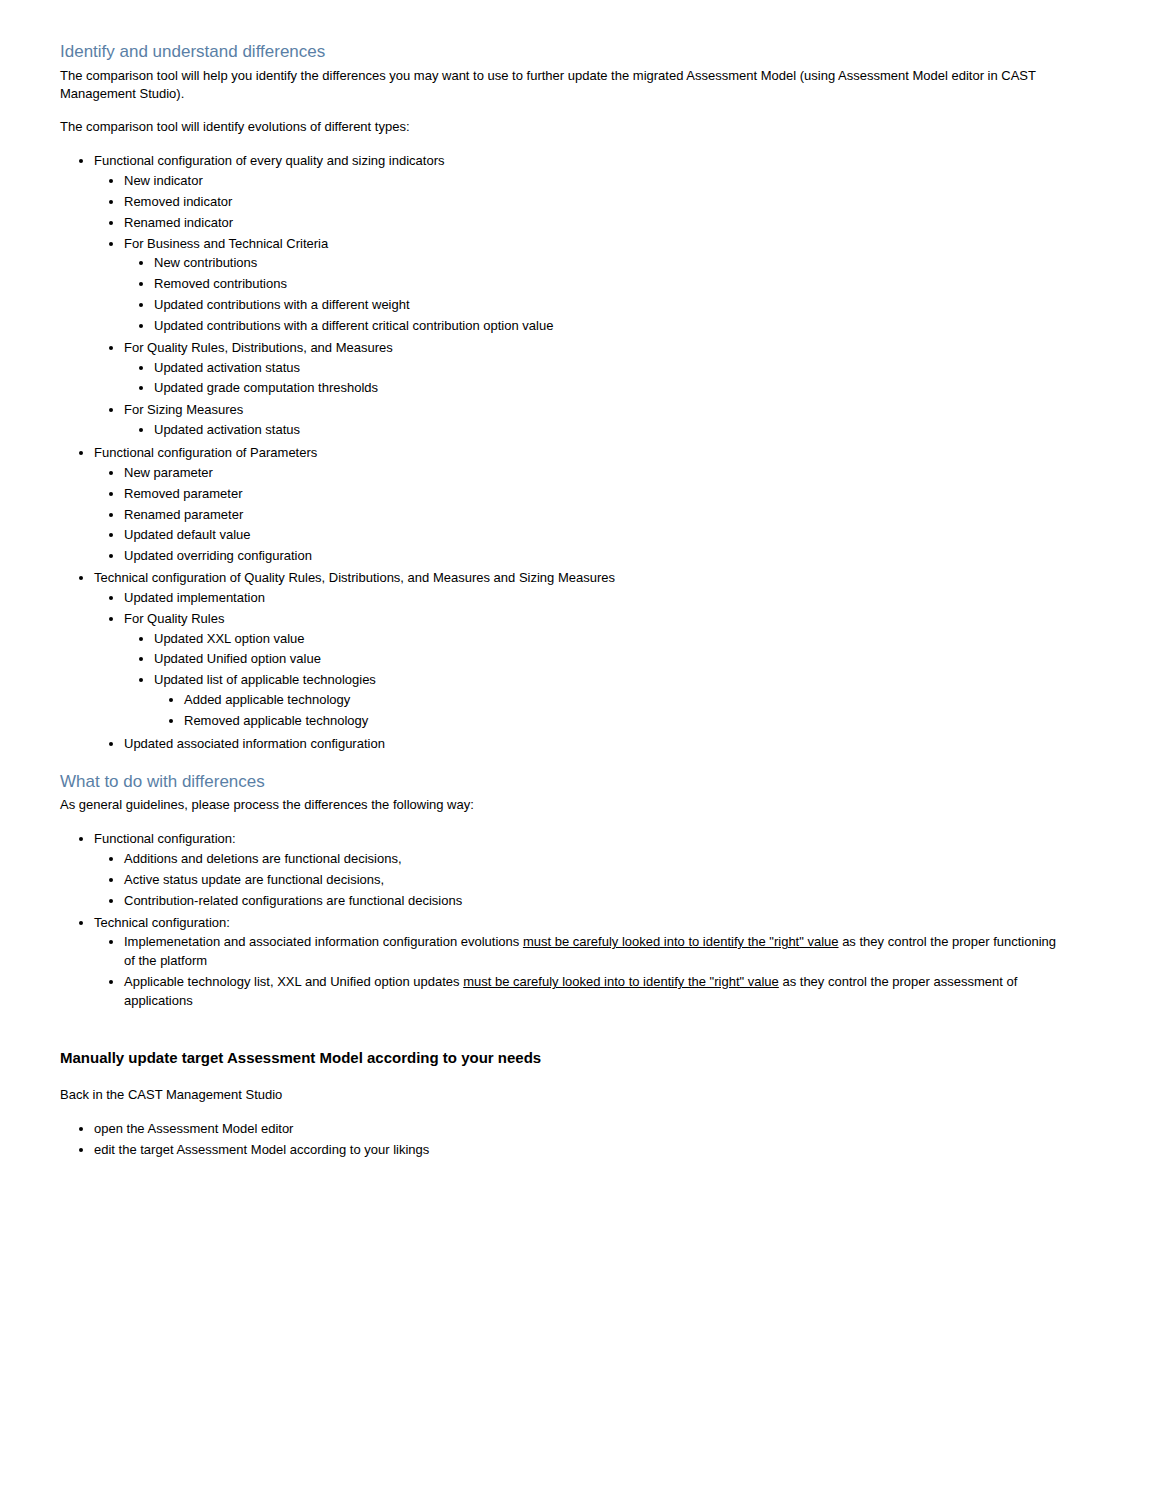Identify and understand differences
The comparison tool will help you identify the differences you may want to use to further update the migrated Assessment Model (using Assessment Model editor in CAST Management Studio).
The comparison tool will identify evolutions of different types:
Functional configuration of every quality and sizing indicators
New indicator
Removed indicator
Renamed indicator
For Business and Technical Criteria
New contributions
Removed contributions
Updated contributions with a different weight
Updated contributions with a different critical contribution option value
For Quality Rules, Distributions, and Measures
Updated activation status
Updated grade computation thresholds
For Sizing Measures
Updated activation status
Functional configuration of Parameters
New parameter
Removed parameter
Renamed parameter
Updated default value
Updated overriding configuration
Technical configuration of Quality Rules, Distributions, and Measures and Sizing Measures
Updated implementation
For Quality Rules
Updated XXL option value
Updated Unified option value
Updated list of applicable technologies
Added applicable technology
Removed applicable technology
Updated associated information configuration
What to do with differences
As general guidelines, please process the differences the following way:
Functional configuration:
Additions and deletions are functional decisions,
Active status update are functional decisions,
Contribution-related configurations are functional decisions
Technical configuration:
Implemenetation and associated information configuration evolutions must be carefuly looked into to identify the "right" value as they control the proper functioning of the platform
Applicable technology list, XXL and Unified option updates must be carefuly looked into to identify the "right" value as they control the proper assessment of applications
Manually update target Assessment Model according to your needs
Back in the CAST Management Studio
open the Assessment Model editor
edit the target Assessment Model according to your likings